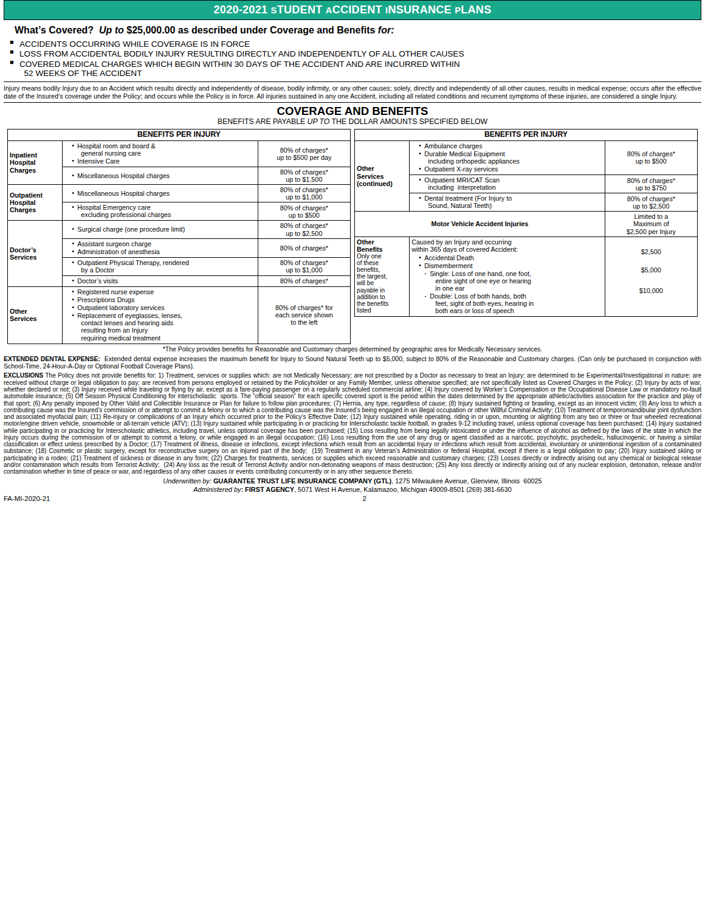2020-2021 STUDENT ACCIDENT INSURANCE PLANS
What’s Covered? Up to $25,000.00 as described under Coverage and Benefits for:
ACCIDENTS OCCURRING WHILE COVERAGE IS IN FORCE
LOSS FROM ACCIDENTAL BODILY INJURY RESULTING DIRECTLY AND INDEPENDENTLY OF ALL OTHER CAUSES
COVERED MEDICAL CHARGES WHICH BEGIN WITHIN 30 DAYS OF THE ACCIDENT AND ARE INCURRED WITHIN
52 WEEKS OF THE ACCIDENT
Injury means bodily Injury due to an Accident which results directly and independently of disease, bodily infirmity, or any other causes; solely, directly and independently of all other causes, results in medical expense; occurs after the effective date of the Insured’s coverage under the Policy; and occurs while the Policy is in force. All injuries sustained in any one Accident, including all related conditions and recurrent symptoms of these injuries, are considered a single Injury.
COVERAGE AND BENEFITS
BENEFITS ARE PAYABLE UP TO THE DOLLAR AMOUNTS SPECIFIED BELOW
| / BENEFITS PER INJURY / / Inpatient Hospital Charges / Hospital room and board & general nursing care Intensive Care / 80% of charges* up to $500 per day / / Miscellaneous Hospital charges / 80% of charges* up to $1,500 / / Outpatient Hospital Charges / Miscellaneous Hospital charges / 80% of charges* up to $1,000 / / Hospital Emergency care excluding professional charges / 80% of charges* up to $500 / / Doctor’s Services / Surgical charge (one procedure limit) / 80% of charges* up to $2,500 / / Assistant surgeon charge Administration of anesthesia / 80% of charges* / / Outpatient Physical Therapy, rendered by a Doctor / 80% of charges* up to $1,000 / / Doctor’s visits / 80% of charges* / / Other Services / Registered nurse expense Prescriptions Drugs Outpatient laboratory services Replacement of eyeglasses, lenses, contact lenses and hearing aids resulting from an Injury requiring medical treatment / 80% of charges* for each service shown to the left / | / BENEFITS PER INJURY / / Other Services (continued) / Ambulance charges Durable Medical Equipment including orthopedic appliances Outpatient X-ray services / 80% of charges* up to $500 / / Outpatient MRI/CAT Scan including interpretation / 80% of charges* up to $750 / / Dental treatment (For Injury to Sound, Natural Teeth) / 80% of charges* up to $2,500 / / Motor Vehicle Accident Injuries / Limited to a Maximum of $2,500 per Injury / / Other Benefits Only one of these benefits, the largest, will be payable in addition to the benefits listed / Caused by an Injury and occurring within 365 days of covered Accident: Accidental Death Dismemberment Single: Loss of one hand, one foot, entire sight of one eye or hearing in one ear Double: Loss of both hands, both feet, sight of both eyes, hearing in both ears or loss of speech / $2,500 $5,000 $10,000 / |
*The Policy provides benefits for Reasonable and Customary charges determined by geographic area for Medically Necessary services.
EXTENDED DENTAL EXPENSE: Extended dental expense increases the maximum benefit for Injury to Sound Natural Teeth up to $5,000, subject to 80% of the Reasonable and Customary charges. (Can only be purchased in conjunction with School-Time, 24-Hour-A-Day or Optional Football Coverage Plans).
EXCLUSIONS The Policy does not provide benefits for: 1) Treatment, services or supplies which: are not Medically Necessary; are not prescribed by a Doctor as necessary to treat an Injury; are determined to be Experimental/Investigational in nature; are received without charge or legal obligation to pay; are received from persons employed or retained by the Policyholder or any Family Member, unless otherwise specified; are not specifically listed as Covered Charges in the Policy; (2) Injury by acts of war, whether declared or not; (3) Injury received while traveling or flying by air, except as a fare-paying passenger on a regularly scheduled commercial airline; (4) Injury covered by Worker’s Compensation or the Occupational Disease Law or mandatory no-fault automobile insurance; (5) Off Season Physical Conditioning for interscholastic sports. The “official season” for each specific covered sport is the period within the dates determined by the appropriate athletic/activities association for the practice and play of that sport; (6) Any penalty imposed by Other Valid and Collectible Insurance or Plan for failure to follow plan procedures; (7) Hernia, any type, regardless of cause; (8) Injury sustained fighting or brawling, except as an innocent victim; (9) Any loss to which a contributing cause was the Insured’s commission of or attempt to commit a felony or to which a contributing cause was the Insured’s being engaged in an illegal occupation or other Willful Criminal Activity; (10) Treatment of temporomandibular joint dysfunction and associated myofacial pain; (11) Re-injury or complications of an Injury which occurred prior to the Policy’s Effective Date; (12) Injury sustained while operating, riding in or upon, mounting or alighting from any two or three or four wheeled recreational motor/engine driven vehicle, snowmobile or all-terrain vehicle (ATV); (13) Injury sustained while participating in or practicing for Interscholastic tackle football, in grades 9-12 including travel, unless optional coverage has been purchased; (14) Injury sustained while participating in or practicing for Interscholastic athletics, including travel, unless optional coverage has been purchased; (15) Loss resulting from being legally intoxicated or under the influence of alcohol as defined by the laws of the state in which the Injury occurs during the commission of or attempt to commit a felony, or while engaged in an illegal occupation; (16) Loss resulting from the use of any drug or agent classified as a narcotic, psycholytic, psychedelic, hallucinogenic, or having a similar classification or effect unless prescribed by a Doctor; (17) Treatment of illness, disease or infections, except infections which result from an accidental Injury or infections which result from accidental, involuntary or unintentional ingestion of a contaminated substance; (18) Cosmetic or plastic surgery, except for reconstructive surgery on an injured part of the body; (19) Treatment in any Veteran’s Administration or federal Hospital, except if there is a legal obligation to pay; (20) Injury sustained skiing or participating in a rodeo; (21) Treatment of sickness or disease in any form; (22) Charges for treatments, services or supplies which exceed reasonable and customary charges; (23) Losses directly or indirectly arising out any chemical or biological release and/or contamination which results from Terrorist Activity; (24) Any loss as the result of Terrorist Activity and/or non-detonating weapons of mass destruction; (25) Any loss directly or indirectly arising out of any nuclear explosion, detonation, release and/or contamination whether in time of peace or war, and regardless of any other causes or events contributing concurrently or in any other sequence thereto.
Underwritten by: GUARANTEE TRUST LIFE INSURANCE COMPANY (GTL), 1275 Milwaukee Avenue, Glenview, Illinois 60025
Administered by: FIRST AGENCY, 5071 West H Avenue, Kalamazoo, Michigan 49009-8501 (269) 381-6630
FA-MI-2020-21
2